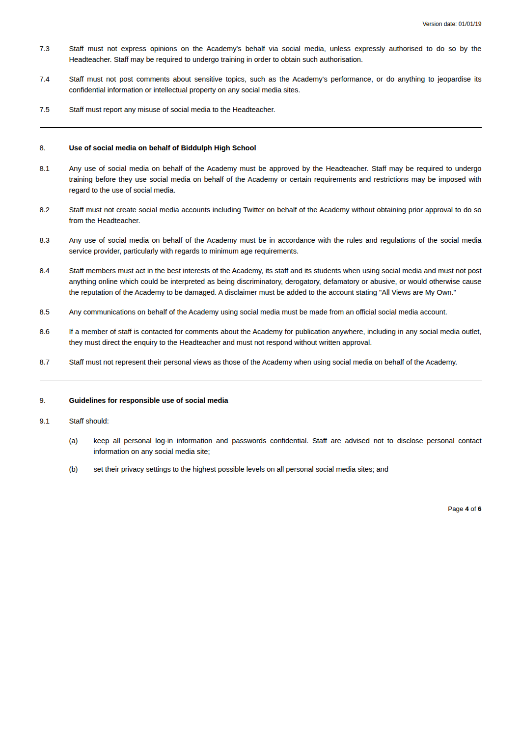Version date: 01/01/19
7.3
Staff must not express opinions on the Academy's behalf via social media, unless expressly authorised to do so by the Headteacher. Staff may be required to undergo training in order to obtain such authorisation.
7.4
Staff must not post comments about sensitive topics, such as the Academy's performance, or do anything to jeopardise its confidential information or intellectual property on any social media sites.
7.5
Staff must report any misuse of social media to the Headteacher.
8.
Use of social media on behalf of Biddulph High School
8.1
Any use of social media on behalf of the Academy must be approved by the Headteacher. Staff may be required to undergo training before they use social media on behalf of the Academy or certain requirements and restrictions may be imposed with regard to the use of social media.
8.2
Staff must not create social media accounts including Twitter on behalf of the Academy without obtaining prior approval to do so from the Headteacher.
8.3
Any use of social media on behalf of the Academy must be in accordance with the rules and regulations of the social media service provider, particularly with regards to minimum age requirements.
8.4
Staff members must act in the best interests of the Academy, its staff and its students when using social media and must not post anything online which could be interpreted as being discriminatory, derogatory, defamatory or abusive, or would otherwise cause the reputation of the Academy to be damaged. A disclaimer must be added to the account stating "All Views are My Own."
8.5
Any communications on behalf of the Academy using social media must be made from an official social media account.
8.6
If a member of staff is contacted for comments about the Academy for publication anywhere, including in any social media outlet, they must direct the enquiry to the Headteacher and must not respond without written approval.
8.7
Staff must not represent their personal views as those of the Academy when using social media on behalf of the Academy.
9.
Guidelines for responsible use of social media
9.1
Staff should:
(a)
keep all personal log-in information and passwords confidential. Staff are advised not to disclose personal contact information on any social media site;
(b)
set their privacy settings to the highest possible levels on all personal social media sites; and
Page 4 of 6